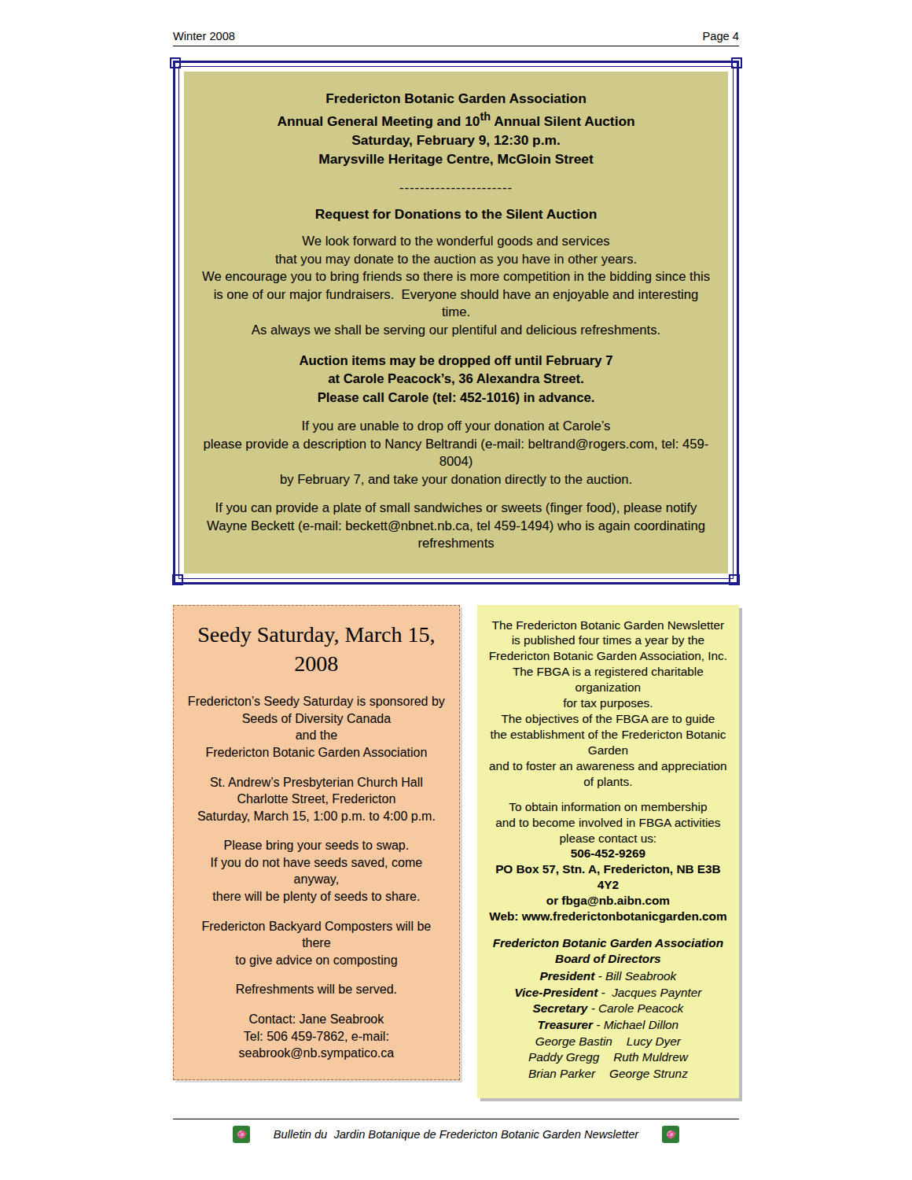Winter 2008 Page 4
Fredericton Botanic Garden Association
Annual General Meeting and 10th Annual Silent Auction
Saturday, February 9, 12:30 p.m.
Marysville Heritage Centre, McGloin Street
----------------------
Request for Donations to the Silent Auction
We look forward to the wonderful goods and services
that you may donate to the auction as you have in other years.
We encourage you to bring friends so there is more competition in the bidding since this is one of our major fundraisers. Everyone should have an enjoyable and interesting time.
As always we shall be serving our plentiful and delicious refreshments.
Auction items may be dropped off until February 7
at Carole Peacock’s, 36 Alexandra Street.
Please call Carole (tel: 452-1016) in advance.
If you are unable to drop off your donation at Carole’s
please provide a description to Nancy Beltrandi (e-mail: beltrand@rogers.com, tel: 459-8004)
by February 7, and take your donation directly to the auction.
If you can provide a plate of small sandwiches or sweets (finger food), please notify
Wayne Beckett (e-mail: beckett@nbnet.nb.ca, tel 459-1494) who is again coordinating refreshments
Seedy Saturday, March 15, 2008
Fredericton’s Seedy Saturday is sponsored by
Seeds of Diversity Canada
and the
Fredericton Botanic Garden Association
St. Andrew’s Presbyterian Church Hall
Charlotte Street, Fredericton
Saturday, March 15, 1:00 p.m. to 4:00 p.m.
Please bring your seeds to swap.
If you do not have seeds saved, come anyway,
there will be plenty of seeds to share.
Fredericton Backyard Composters will be there
to give advice on composting
Refreshments will be served.
Contact: Jane Seabrook
Tel: 506 459-7862, e-mail: seabrook@nb.sympatico.ca
The Fredericton Botanic Garden Newsletter
is published four times a year by the
Fredericton Botanic Garden Association, Inc.
The FBGA is a registered charitable organization
for tax purposes.
The objectives of the FBGA are to guide
the establishment of the Fredericton Botanic Garden
and to foster an awareness and appreciation of plants.
To obtain information on membership
and to become involved in FBGA activities
please contact us:
506-452-9269
PO Box 57, Stn. A, Fredericton, NB E3B 4Y2
or fbga@nb.aibn.com
Web: www.frederictonbotanicgarden.com
Fredericton Botanic Garden Association
Board of Directors
President - Bill Seabrook
Vice-President - Jacques Paynter
Secretary - Carole Peacock
Treasurer - Michael Dillon
George Bastin Lucy Dyer
Paddy Gregg Ruth Muldrew
Brian Parker George Strunz
Bulletin du Jardin Botanique de Fredericton Botanic Garden Newsletter